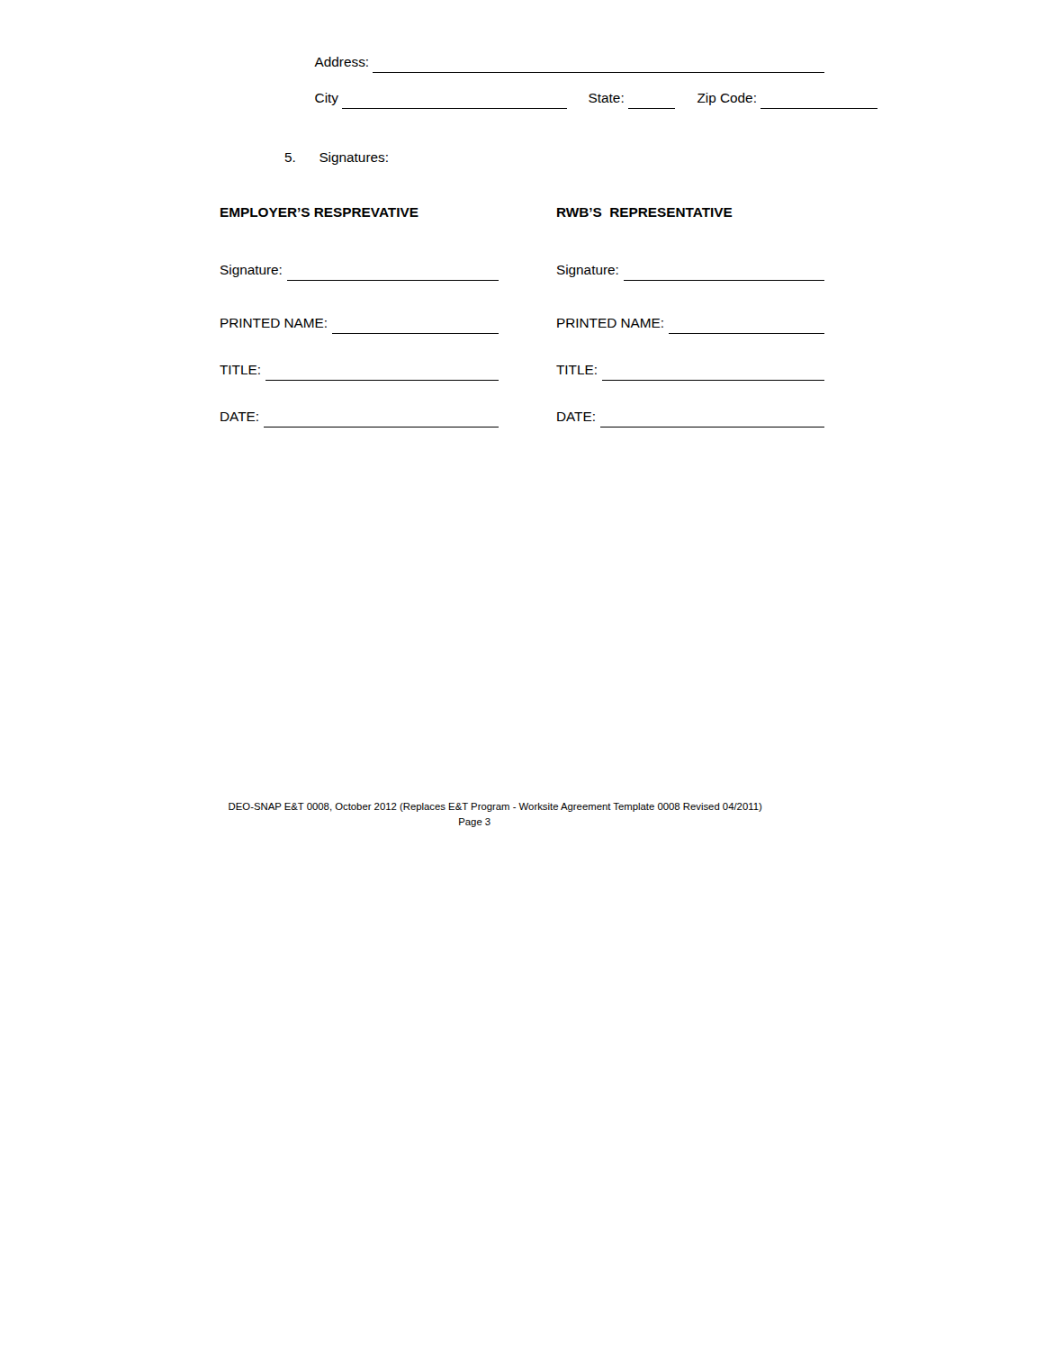Address:
City State: Zip Code:
5. Signatures:
EMPLOYER’S RESPREVATIVE
Signature:
PRINTED NAME:
TITLE:
DATE:
RWB’S REPRESENTATIVE
Signature:
PRINTED NAME:
TITLE:
DATE:
DEO-SNAP E&T 0008, October 2012 (Replaces E&T Program - Worksite Agreement Template 0008 Revised 04/2011)
Page 3